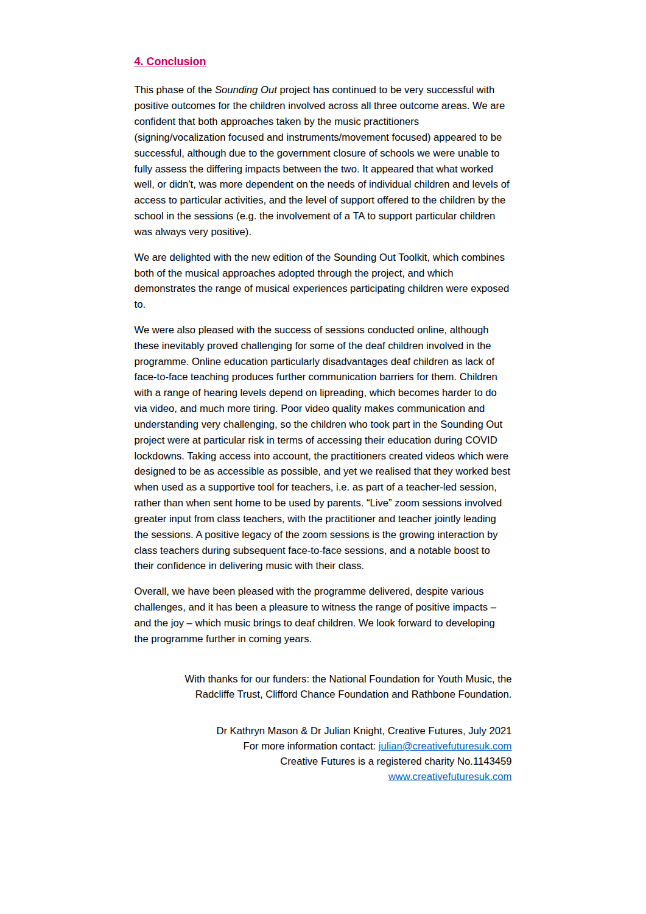4. Conclusion
This phase of the Sounding Out project has continued to be very successful with positive outcomes for the children involved across all three outcome areas. We are confident that both approaches taken by the music practitioners (signing/vocalization focused and instruments/movement focused) appeared to be successful, although due to the government closure of schools we were unable to fully assess the differing impacts between the two. It appeared that what worked well, or didn't, was more dependent on the needs of individual children and levels of access to particular activities, and the level of support offered to the children by the school in the sessions (e.g. the involvement of a TA to support particular children was always very positive).
We are delighted with the new edition of the Sounding Out Toolkit, which combines both of the musical approaches adopted through the project, and which demonstrates the range of musical experiences participating children were exposed to.
We were also pleased with the success of sessions conducted online, although these inevitably proved challenging for some of the deaf children involved in the programme. Online education particularly disadvantages deaf children as lack of face-to-face teaching produces further communication barriers for them. Children with a range of hearing levels depend on lipreading, which becomes harder to do via video, and much more tiring. Poor video quality makes communication and understanding very challenging, so the children who took part in the Sounding Out project were at particular risk in terms of accessing their education during COVID lockdowns. Taking access into account, the practitioners created videos which were designed to be as accessible as possible, and yet we realised that they worked best when used as a supportive tool for teachers, i.e. as part of a teacher-led session, rather than when sent home to be used by parents. “Live” zoom sessions involved greater input from class teachers, with the practitioner and teacher jointly leading the sessions. A positive legacy of the zoom sessions is the growing interaction by class teachers during subsequent face-to-face sessions, and a notable boost to their confidence in delivering music with their class.
Overall, we have been pleased with the programme delivered, despite various challenges, and it has been a pleasure to witness the range of positive impacts – and the joy – which music brings to deaf children. We look forward to developing the programme further in coming years.
With thanks for our funders: the National Foundation for Youth Music, the Radcliffe Trust, Clifford Chance Foundation and Rathbone Foundation.
Dr Kathryn Mason & Dr Julian Knight, Creative Futures, July 2021
For more information contact: julian@creativefuturesuk.com
Creative Futures is a registered charity No.1143459
www.creativefuturesuk.com